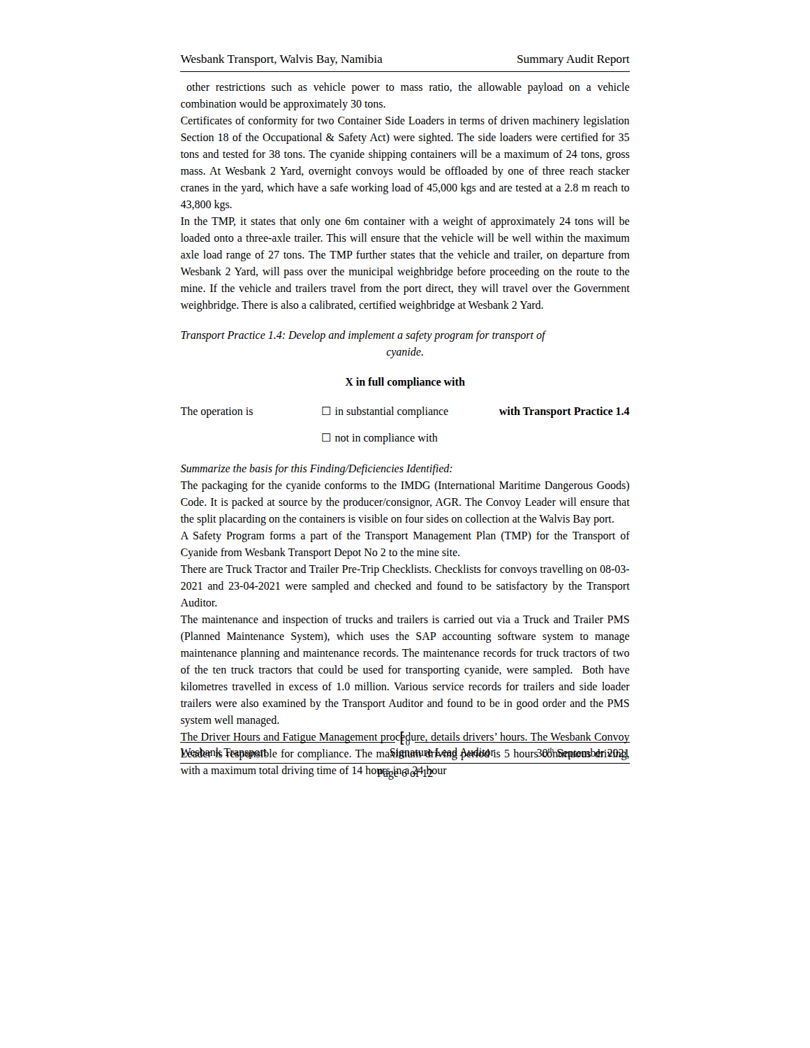Wesbank Transport, Walvis Bay, Namibia Summary Audit Report
other restrictions such as vehicle power to mass ratio, the allowable payload on a vehicle combination would be approximately 30 tons.
Certificates of conformity for two Container Side Loaders in terms of driven machinery legislation Section 18 of the Occupational & Safety Act) were sighted. The side loaders were certified for 35 tons and tested for 38 tons. The cyanide shipping containers will be a maximum of 24 tons, gross mass. At Wesbank 2 Yard, overnight convoys would be offloaded by one of three reach stacker cranes in the yard, which have a safe working load of 45,000 kgs and are tested at a 2.8 m reach to 43,800 kgs.
In the TMP, it states that only one 6m container with a weight of approximately 24 tons will be loaded onto a three-axle trailer. This will ensure that the vehicle will be well within the maximum axle load range of 27 tons. The TMP further states that the vehicle and trailer, on departure from Wesbank 2 Yard, will pass over the municipal weighbridge before proceeding on the route to the mine. If the vehicle and trailers travel from the port direct, they will travel over the Government weighbridge. There is also a calibrated, certified weighbridge at Wesbank 2 Yard.
Transport Practice 1.4: Develop and implement a safety program for transport of cyanide.
X in full compliance with
The operation is
☐in substantial compliance
with Transport Practice 1.4
☐not in compliance with
Summarize the basis for this Finding/Deficiencies Identified:
The packaging for the cyanide conforms to the IMDG (International Maritime Dangerous Goods) Code. It is packed at source by the producer/consignor, AGR. The Convoy Leader will ensure that the split placarding on the containers is visible on four sides on collection at the Walvis Bay port.
A Safety Program forms a part of the Transport Management Plan (TMP) for the Transport of Cyanide from Wesbank Transport Depot No 2 to the mine site.
There are Truck Tractor and Trailer Pre-Trip Checklists. Checklists for convoys travelling on 08-03-2021 and 23-04-2021 were sampled and checked and found to be satisfactory by the Transport Auditor.
The maintenance and inspection of trucks and trailers is carried out via a Truck and Trailer PMS (Planned Maintenance System), which uses the SAP accounting software system to manage maintenance planning and maintenance records. The maintenance records for truck tractors of two of the ten truck tractors that could be used for transporting cyanide, were sampled. Both have kilometres travelled in excess of 1.0 million. Various service records for trailers and side loader trailers were also examined by the Transport Auditor and found to be in good order and the PMS system well managed.
The Driver Hours and Fatigue Management procedure, details drivers’ hours. The Wesbank Convoy Leader is responsible for compliance. The maximum driving period is 5 hours continuous driving, with a maximum total driving time of 14 hours in a 24 hour
⁅₀
Wesbank Transport Signature Lead Auditor 30th September 2021
Page 6 of 12